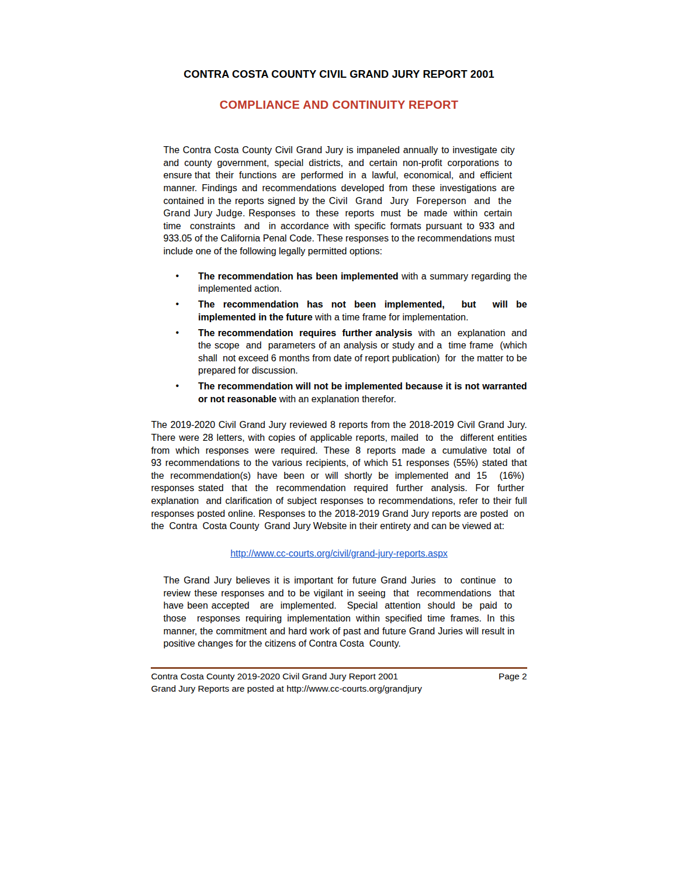CONTRA COSTA COUNTY CIVIL GRAND JURY REPORT 2001
COMPLIANCE AND CONTINUITY REPORT
The Contra Costa County Civil Grand Jury is impaneled annually to investigate city and county government, special districts, and certain non-profit corporations to ensure that their functions are performed in a lawful, economical, and efficient manner. Findings and recommendations developed from these investigations are contained in the reports signed by the Civil Grand Jury Foreperson and the Grand Jury Judge. Responses to these reports must be made within certain time constraints and in accordance with specific formats pursuant to 933 and 933.05 of the California Penal Code. These responses to the recommendations must include one of the following legally permitted options:
The recommendation has been implemented with a summary regarding the implemented action.
The recommendation has not been implemented, but will be implemented in the future with a time frame for implementation.
The recommendation requires further analysis with an explanation and the scope and parameters of an analysis or study and a time frame (which shall not exceed 6 months from date of report publication) for the matter to be prepared for discussion.
The recommendation will not be implemented because it is not warranted or not reasonable with an explanation therefor.
The 2019-2020 Civil Grand Jury reviewed 8 reports from the 2018-2019 Civil Grand Jury. There were 28 letters, with copies of applicable reports, mailed to the different entities from which responses were required. These 8 reports made a cumulative total of 93 recommendations to the various recipients, of which 51 responses (55%) stated that the recommendation(s) have been or will shortly be implemented and 15 (16%) responses stated that the recommendation required further analysis. For further explanation and clarification of subject responses to recommendations, refer to their full responses posted online. Responses to the 2018-2019 Grand Jury reports are posted on the Contra Costa County Grand Jury Website in their entirety and can be viewed at:
http://www.cc-courts.org/civil/grand-jury-reports.aspx
The Grand Jury believes it is important for future Grand Juries to continue to review these responses and to be vigilant in seeing that recommendations that have been accepted are implemented. Special attention should be paid to those responses requiring implementation within specified time frames. In this manner, the commitment and hard work of past and future Grand Juries will result in positive changes for the citizens of Contra Costa County.
Contra Costa County 2019-2020 Civil Grand Jury Report 2001
Page 2
Grand Jury Reports are posted at http://www.cc-courts.org/grandjury